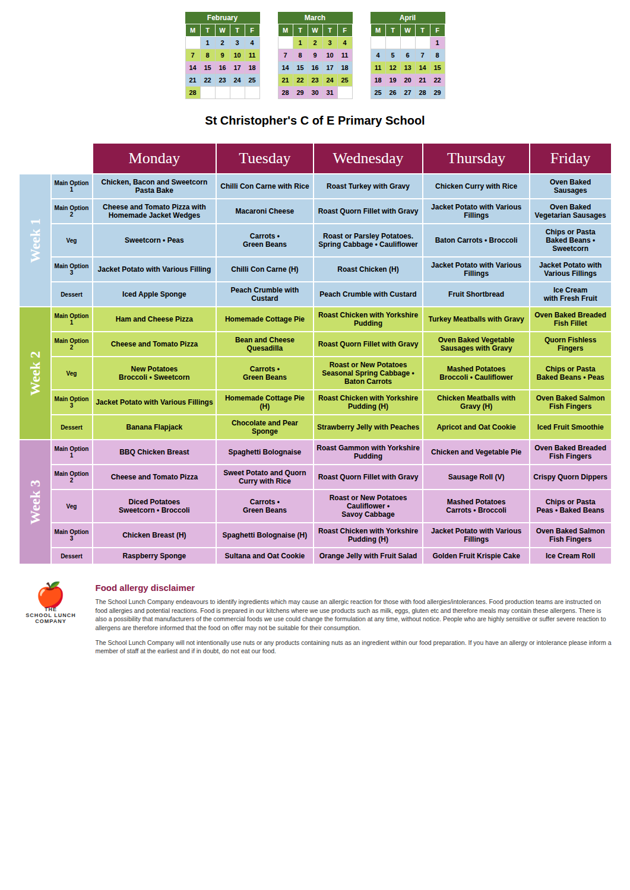February
| M | T | W | T | F |
| --- | --- | --- | --- | --- |
| | 1 | 2 | 3 | 4 |
| 7 | 8 | 9 | 10 | 11 |
| 14 | 15 | 16 | 17 | 18 |
| 21 | 22 | 23 | 24 | 25 |
| 28 | | | | |
March
| M | T | W | T | F |
| --- | --- | --- | --- | --- |
| | 1 | 2 | 3 | 4 |
| 7 | 8 | 9 | 10 | 11 |
| 14 | 15 | 16 | 17 | 18 |
| 21 | 22 | 23 | 24 | 25 |
| 28 | 29 | 30 | 31 | |
April
| M | T | W | T | F |
| --- | --- | --- | --- | --- |
| | | | | 1 |
| 4 | 5 | 6 | 7 | 8 |
| 11 | 12 | 13 | 14 | 15 |
| 18 | 19 | 20 | 21 | 22 |
| 25 | 26 | 27 | 28 | 29 |
St Christopher's C of E Primary School
| | | Monday | Tuesday | Wednesday | Thursday | Friday |
| --- | --- | --- | --- | --- | --- | --- |
| Week 1 | Main Option 1 | Chicken, Bacon and Sweetcorn Pasta Bake | Chilli Con Carne with Rice | Roast Turkey with Gravy | Chicken Curry with Rice | Oven Baked Sausages |
| Main Option 2 | Cheese and Tomato Pizza with Homemade Jacket Wedges | Macaroni Cheese | Roast Quorn Fillet with Gravy | Jacket Potato with Various Fillings | Oven Baked Vegetarian Sausages |
| Veg | Sweetcorn • Peas | Carrots • Green Beans | Roast or Parsley Potatoes. Spring Cabbage • Cauliflower | Baton Carrots • Broccoli | Chips or Pasta Baked Beans • Sweetcorn |
| Main Option 3 | Jacket Potato with Various Filling | Chilli Con Carne (H) | Roast Chicken (H) | Jacket Potato with Various Fillings | Jacket Potato with Various Fillings |
| Dessert | Iced Apple Sponge | Peach Crumble with Custard | Peach Crumble with Custard | Fruit Shortbread | Ice Cream with Fresh Fruit |
| Week 2 | Main Option 1 | Ham and Cheese Pizza | Homemade Cottage Pie | Roast Chicken with Yorkshire Pudding | Turkey Meatballs with Gravy | Oven Baked Breaded Fish Fillet |
| Main Option 2 | Cheese and Tomato Pizza | Bean and Cheese Quesadilla | Roast Quorn Fillet with Gravy | Oven Baked Vegetable Sausages with Gravy | Quorn Fishless Fingers |
| Veg | New Potatoes Broccoli • Sweetcorn | Carrots • Green Beans | Roast or New Potatoes Seasonal Spring Cabbage • Baton Carrots | Mashed Potatoes Broccoli • Cauliflower | Chips or Pasta Baked Beans • Peas |
| Main Option 3 | Jacket Potato with Various Fillings | Homemade Cottage Pie (H) | Roast Chicken with Yorkshire Pudding (H) | Chicken Meatballs with Gravy (H) | Oven Baked Salmon Fish Fingers |
| Dessert | Banana Flapjack | Chocolate and Pear Sponge | Strawberry Jelly with Peaches | Apricot and Oat Cookie | Iced Fruit Smoothie |
| Week 3 | Main Option 1 | BBQ Chicken Breast | Spaghetti Bolognaise | Roast Gammon with Yorkshire Pudding | Chicken and Vegetable Pie | Oven Baked Breaded Fish Fingers |
| Main Option 2 | Cheese and Tomato Pizza | Sweet Potato and Quorn Curry with Rice | Roast Quorn Fillet with Gravy | Sausage Roll (V) | Crispy Quorn Dippers |
| Veg | Diced Potatoes Sweetcorn • Broccoli | Carrots • Green Beans | Roast or New Potatoes Cauliflower • Savoy Cabbage | Mashed Potatoes Carrots • Broccoli | Chips or Pasta Peas • Baked Beans |
| Main Option 3 | Chicken Breast (H) | Spaghetti Bolognaise (H) | Roast Chicken with Yorkshire Pudding (H) | Jacket Potato with Various Fillings | Oven Baked Salmon Fish Fingers |
| Dessert | Raspberry Sponge | Sultana and Oat Cookie | Orange Jelly with Fruit Salad | Golden Fruit Krispie Cake | Ice Cream Roll |
🍎
THE
SCHOOL LUNCH
COMPANY
Food allergy disclaimer
The School Lunch Company endeavours to identify ingredients which may cause an allergic reaction for those with food allergies/intolerances. Food production teams are instructed on food allergies and potential reactions. Food is prepared in our kitchens where we use products such as milk, eggs, gluten etc and therefore meals may contain these allergens. There is also a possibility that manufacturers of the commercial foods we use could change the formulation at any time, without notice. People who are highly sensitive or suffer severe reaction to allergens are therefore informed that the food on offer may not be suitable for their consumption.
The School Lunch Company will not intentionally use nuts or any products containing nuts as an ingredient within our food preparation. If you have an allergy or intolerance please inform a member of staff at the earliest and if in doubt, do not eat our food.